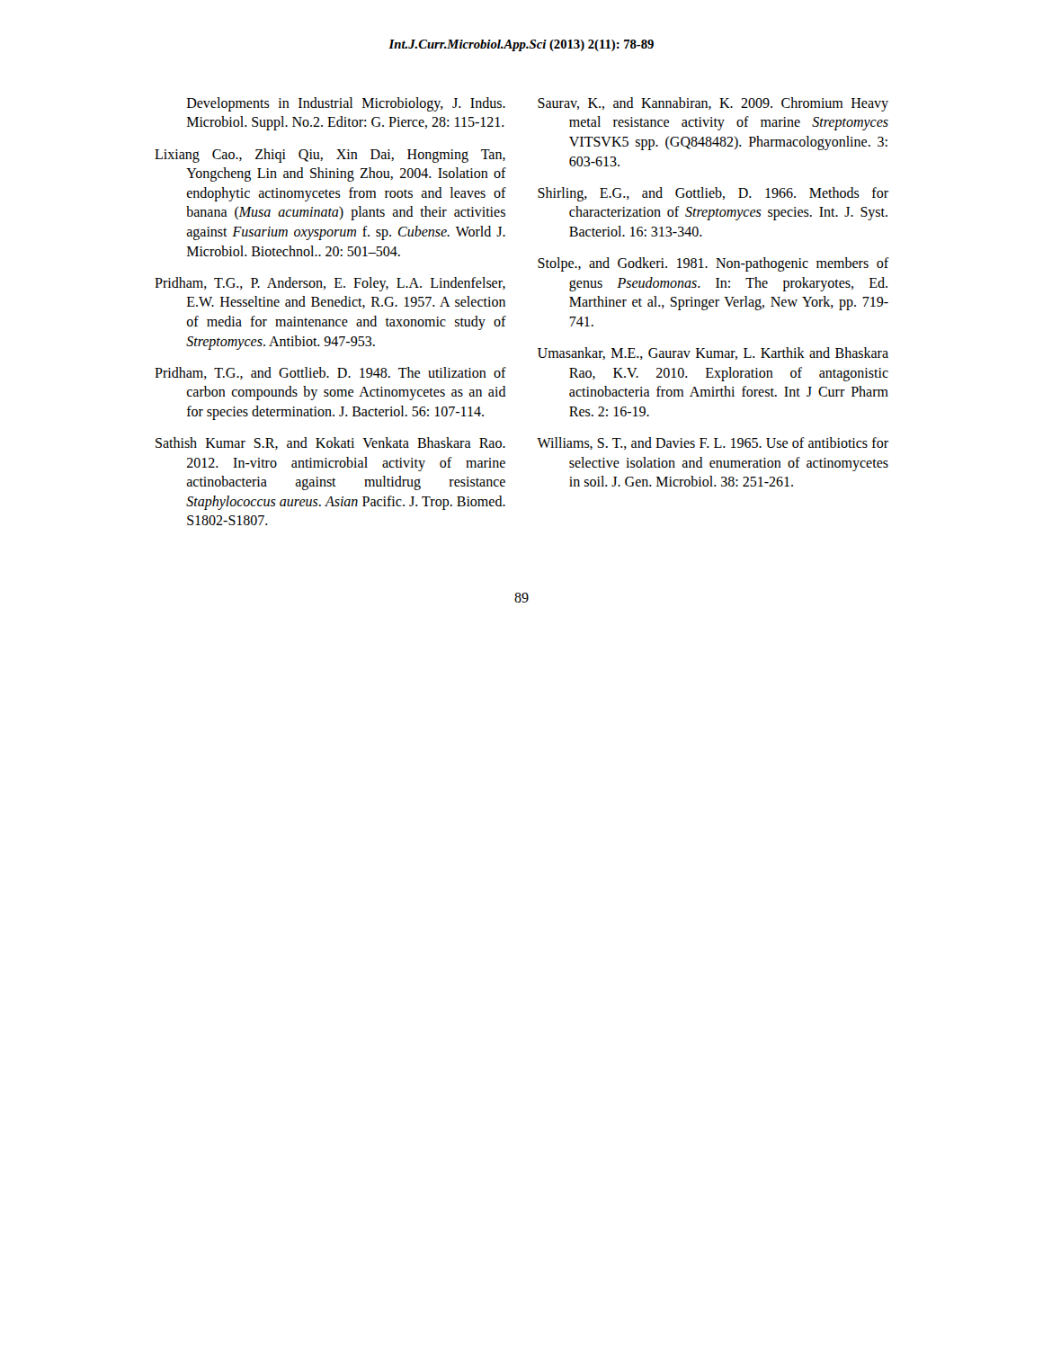Int.J.Curr.Microbiol.App.Sci (2013) 2(11): 78-89
Developments in Industrial Microbiology, J. Indus. Microbiol. Suppl. No.2. Editor: G. Pierce, 28: 115-121.
Lixiang Cao., Zhiqi Qiu, Xin Dai, Hongming Tan, Yongcheng Lin and Shining Zhou, 2004. Isolation of endophytic actinomycetes from roots and leaves of banana (Musa acuminata) plants and their activities against Fusarium oxysporum f. sp. Cubense. World J. Microbiol. Biotechnol.. 20: 501–504.
Pridham, T.G., P. Anderson, E. Foley, L.A. Lindenfelser, E.W. Hesseltine and Benedict, R.G. 1957. A selection of media for maintenance and taxonomic study of Streptomyces. Antibiot. 947-953.
Pridham, T.G., and Gottlieb. D. 1948. The utilization of carbon compounds by some Actinomycetes as an aid for species determination. J. Bacteriol. 56: 107-114.
Sathish Kumar S.R, and Kokati Venkata Bhaskara Rao. 2012. In-vitro antimicrobial activity of marine actinobacteria against multidrug resistance Staphylococcus aureus. Asian Pacific. J. Trop. Biomed. S1802-S1807.
Saurav, K., and Kannabiran, K. 2009. Chromium Heavy metal resistance activity of marine Streptomyces VITSVK5 spp. (GQ848482). Pharmacologyonline. 3: 603-613.
Shirling, E.G., and Gottlieb, D. 1966. Methods for characterization of Streptomyces species. Int. J. Syst. Bacteriol. 16: 313-340.
Stolpe., and Godkeri. 1981. Non-pathogenic members of genus Pseudomonas. In: The prokaryotes, Ed. Marthiner et al., Springer Verlag, New York, pp. 719-741.
Umasankar, M.E., Gaurav Kumar, L. Karthik and Bhaskara Rao, K.V. 2010. Exploration of antagonistic actinobacteria from Amirthi forest. Int J Curr Pharm Res. 2: 16-19.
Williams, S. T., and Davies F. L. 1965. Use of antibiotics for selective isolation and enumeration of actinomycetes in soil. J. Gen. Microbiol. 38: 251-261.
89